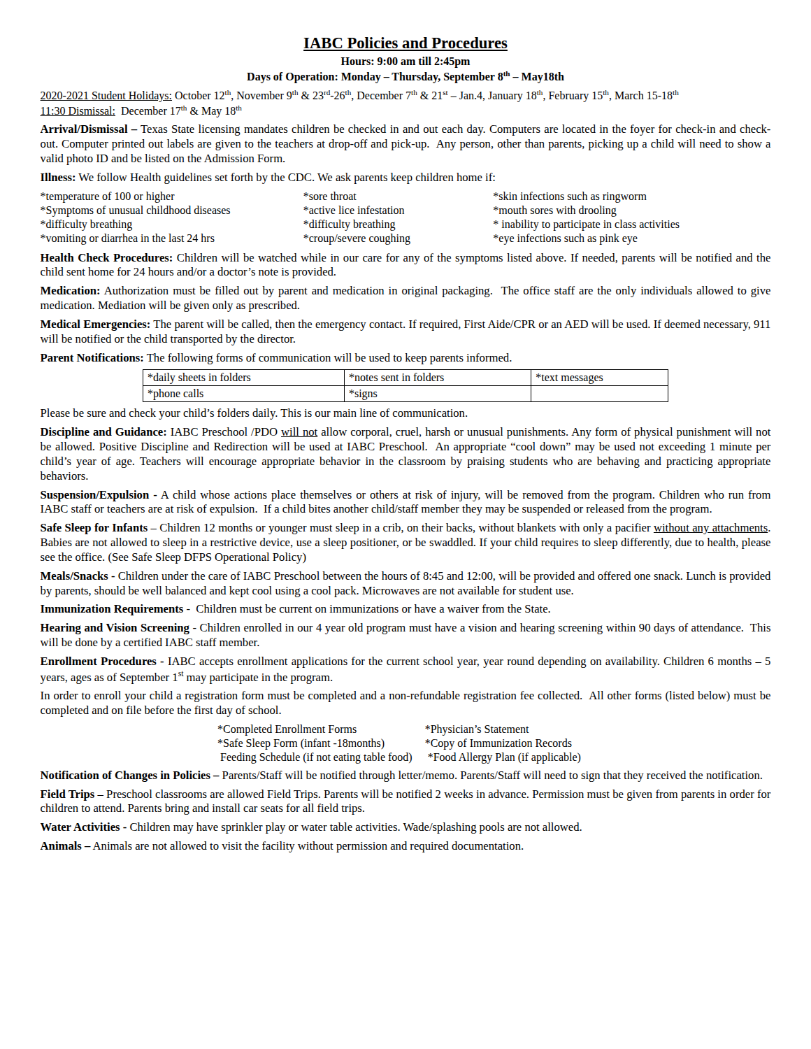IABC Policies and Procedures
Hours: 9:00 am till 2:45pm
Days of Operation: Monday – Thursday, September 8th – May18th
2020-2021 Student Holidays: October 12th, November 9th & 23rd-26th, December 7th & 21st – Jan.4, January 18th, February 15th, March 15-18th
11:30 Dismissal: December 17th & May 18th
Arrival/Dismissal – Texas State licensing mandates children be checked in and out each day. Computers are located in the foyer for check-in and check-out. Computer printed out labels are given to the teachers at drop-off and pick-up. Any person, other than parents, picking up a child will need to show a valid photo ID and be listed on the Admission Form.
Illness: We follow Health guidelines set forth by the CDC. We ask parents keep children home if:
| *temperature of 100 or higher | *sore throat | *skin infections such as ringworm |
| *Symptoms of unusual childhood diseases | *active lice infestation | *mouth sores with drooling |
| *difficulty breathing | *difficulty breathing | * inability to participate in class activities |
| *vomiting or diarrhea in the last 24 hrs | *croup/severe coughing | *eye infections such as pink eye |
Health Check Procedures: Children will be watched while in our care for any of the symptoms listed above. If needed, parents will be notified and the child sent home for 24 hours and/or a doctor’s note is provided.
Medication: Authorization must be filled out by parent and medication in original packaging. The office staff are the only individuals allowed to give medication. Mediation will be given only as prescribed.
Medical Emergencies: The parent will be called, then the emergency contact. If required, First Aide/CPR or an AED will be used. If deemed necessary, 911 will be notified or the child transported by the director.
Parent Notifications: The following forms of communication will be used to keep parents informed.
| *daily sheets in folders | *notes sent in folders | *text messages |
| *phone calls | *signs | |
Please be sure and check your child’s folders daily. This is our main line of communication.
Discipline and Guidance: IABC Preschool /PDO will not allow corporal, cruel, harsh or unusual punishments. Any form of physical punishment will not be allowed. Positive Discipline and Redirection will be used at IABC Preschool. An appropriate “cool down” may be used not exceeding 1 minute per child’s year of age. Teachers will encourage appropriate behavior in the classroom by praising students who are behaving and practicing appropriate behaviors.
Suspension/Expulsion - A child whose actions place themselves or others at risk of injury, will be removed from the program. Children who run from IABC staff or teachers are at risk of expulsion. If a child bites another child/staff member they may be suspended or released from the program.
Safe Sleep for Infants – Children 12 months or younger must sleep in a crib, on their backs, without blankets with only a pacifier without any attachments. Babies are not allowed to sleep in a restrictive device, use a sleep positioner, or be swaddled. If your child requires to sleep differently, due to health, please see the office. (See Safe Sleep DFPS Operational Policy)
Meals/Snacks - Children under the care of IABC Preschool between the hours of 8:45 and 12:00, will be provided and offered one snack. Lunch is provided by parents, should be well balanced and kept cool using a cool pack. Microwaves are not available for student use.
Immunization Requirements - Children must be current on immunizations or have a waiver from the State.
Hearing and Vision Screening - Children enrolled in our 4 year old program must have a vision and hearing screening within 90 days of attendance. This will be done by a certified IABC staff member.
Enrollment Procedures - IABC accepts enrollment applications for the current school year, year round depending on availability. Children 6 months – 5 years, ages as of September 1st may participate in the program.
In order to enroll your child a registration form must be completed and a non-refundable registration fee collected. All other forms (listed below) must be completed and on file before the first day of school.
| *Completed Enrollment Forms | *Physician’s Statement |
| *Safe Sleep Form (infant -18months) | *Copy of Immunization Records |
| Feeding Schedule (if not eating table food) | *Food Allergy Plan (if applicable) |
Notification of Changes in Policies – Parents/Staff will be notified through letter/memo. Parents/Staff will need to sign that they received the notification.
Field Trips – Preschool classrooms are allowed Field Trips. Parents will be notified 2 weeks in advance. Permission must be given from parents in order for children to attend. Parents bring and install car seats for all field trips.
Water Activities - Children may have sprinkler play or water table activities. Wade/splashing pools are not allowed.
Animals – Animals are not allowed to visit the facility without permission and required documentation.